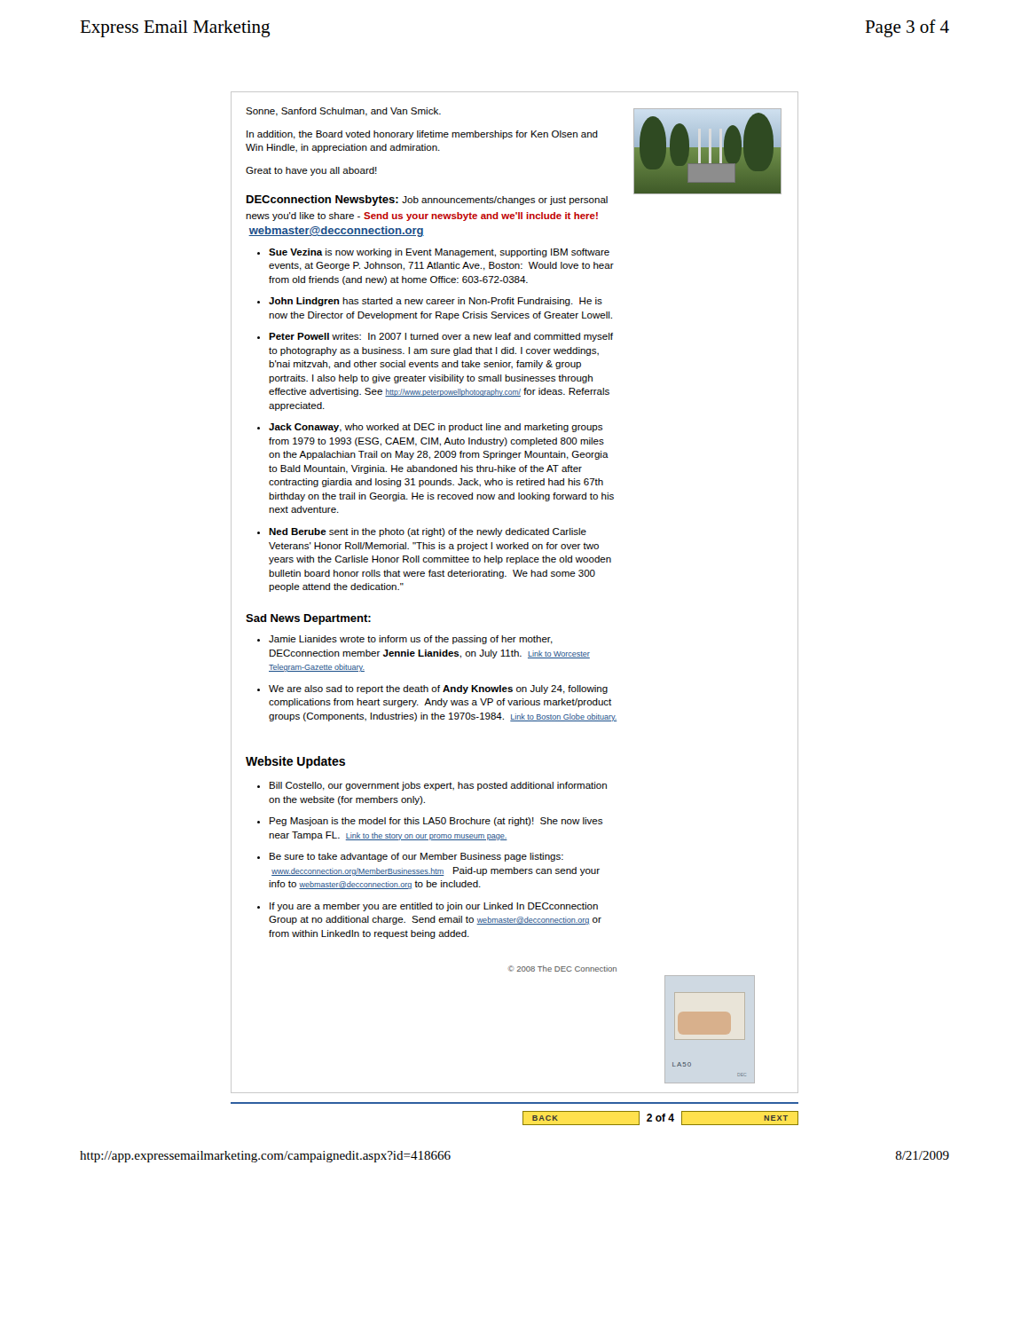Express Email Marketing
Page 3 of 4
Sonne, Sanford Schulman, and Van Smick.
In addition, the Board voted honorary lifetime memberships for Ken Olsen and Win Hindle, in appreciation and admiration.
Great to have you all aboard!
DECconnection Newsbytes: Job announcements/changes or just personal news you'd like to share - Send us your newsbyte and we'll include it here! webmaster@decconnection.org
Sue Vezina is now working in Event Management, supporting IBM software events, at George P. Johnson, 711 Atlantic Ave., Boston: Would love to hear from old friends (and new) at home Office: 603-672-0384.
John Lindgren has started a new career in Non-Profit Fundraising. He is now the Director of Development for Rape Crisis Services of Greater Lowell.
Peter Powell writes: In 2007 I turned over a new leaf and committed myself to photography as a business. I am sure glad that I did. I cover weddings, b'nai mitzvah, and other social events and take senior, family & group portraits. I also help to give greater visibility to small businesses through effective advertising. See http://www.peterpowellphotography.com/ for ideas. Referrals appreciated.
Jack Conaway, who worked at DEC in product line and marketing groups from 1979 to 1993 (ESG, CAEM, CIM, Auto Industry) completed 800 miles on the Appalachian Trail on May 28, 2009 from Springer Mountain, Georgia to Bald Mountain, Virginia. He abandoned his thru-hike of the AT after contracting giardia and losing 31 pounds. Jack, who is retired had his 67th birthday on the trail in Georgia. He is recoved now and looking forward to his next adventure.
Ned Berube sent in the photo (at right) of the newly dedicated Carlisle Veterans' Honor Roll/Memorial. "This is a project I worked on for over two years with the Carlisle Honor Roll committee to help replace the old wooden bulletin board honor rolls that were fast deteriorating. We had some 300 people attend the dedication."
Sad News Department:
Jamie Lianides wrote to inform us of the passing of her mother, DECconnection member Jennie Lianides, on July 11th. Link to Worcester Telegram-Gazette obituary.
We are also sad to report the death of Andy Knowles on July 24, following complications from heart surgery. Andy was a VP of various market/product groups (Components, Industries) in the 1970s-1984. Link to Boston Globe obituary.
Website Updates
Bill Costello, our government jobs expert, has posted additional information on the website (for members only).
Peg Masjoan is the model for this LA50 Brochure (at right)! She now lives near Tampa FL. Link to the story on our promo museum page.
Be sure to take advantage of our Member Business page listings: www.decconnection.org/MemberBusinesses.htm Paid-up members can send your info to webmaster@decconnection.org to be included.
If you are a member you are entitled to join our Linked In DECconnection Group at no additional charge. Send email to webmaster@decconnection.org or from within LinkedIn to request being added.
© 2008 The DEC Connection
LA50
DEC
BACK 2 of 4 NEXT
http://app.expressemailmarketing.com/campaignedit.aspx?id=418666
8/21/2009